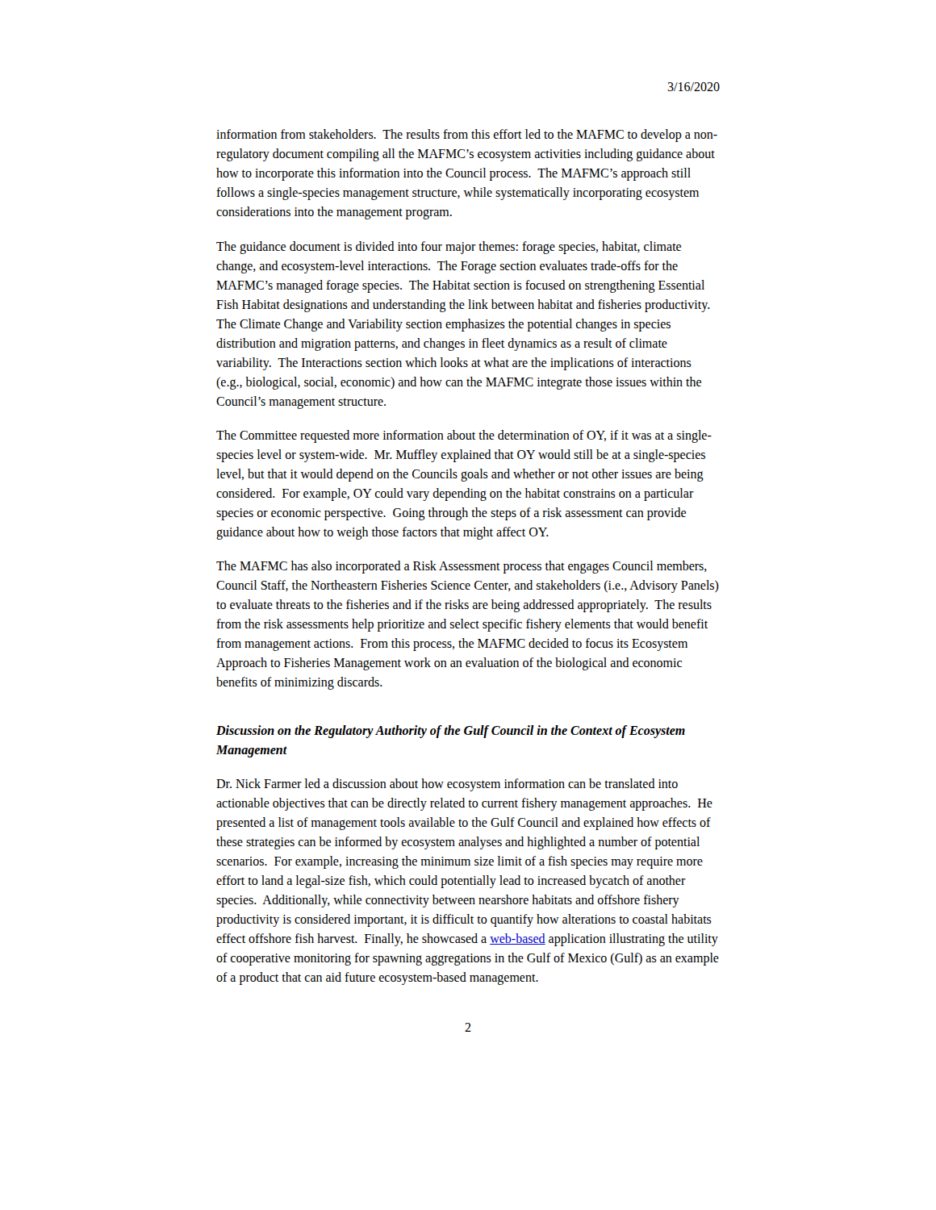3/16/2020
information from stakeholders. The results from this effort led to the MAFMC to develop a non-regulatory document compiling all the MAFMC’s ecosystem activities including guidance about how to incorporate this information into the Council process. The MAFMC’s approach still follows a single-species management structure, while systematically incorporating ecosystem considerations into the management program.
The guidance document is divided into four major themes: forage species, habitat, climate change, and ecosystem-level interactions. The Forage section evaluates trade-offs for the MAFMC’s managed forage species. The Habitat section is focused on strengthening Essential Fish Habitat designations and understanding the link between habitat and fisheries productivity. The Climate Change and Variability section emphasizes the potential changes in species distribution and migration patterns, and changes in fleet dynamics as a result of climate variability. The Interactions section which looks at what are the implications of interactions (e.g., biological, social, economic) and how can the MAFMC integrate those issues within the Council’s management structure.
The Committee requested more information about the determination of OY, if it was at a single-species level or system-wide. Mr. Muffley explained that OY would still be at a single-species level, but that it would depend on the Councils goals and whether or not other issues are being considered. For example, OY could vary depending on the habitat constrains on a particular species or economic perspective. Going through the steps of a risk assessment can provide guidance about how to weigh those factors that might affect OY.
The MAFMC has also incorporated a Risk Assessment process that engages Council members, Council Staff, the Northeastern Fisheries Science Center, and stakeholders (i.e., Advisory Panels) to evaluate threats to the fisheries and if the risks are being addressed appropriately. The results from the risk assessments help prioritize and select specific fishery elements that would benefit from management actions. From this process, the MAFMC decided to focus its Ecosystem Approach to Fisheries Management work on an evaluation of the biological and economic benefits of minimizing discards.
Discussion on the Regulatory Authority of the Gulf Council in the Context of Ecosystem Management
Dr. Nick Farmer led a discussion about how ecosystem information can be translated into actionable objectives that can be directly related to current fishery management approaches. He presented a list of management tools available to the Gulf Council and explained how effects of these strategies can be informed by ecosystem analyses and highlighted a number of potential scenarios. For example, increasing the minimum size limit of a fish species may require more effort to land a legal-size fish, which could potentially lead to increased bycatch of another species. Additionally, while connectivity between nearshore habitats and offshore fishery productivity is considered important, it is difficult to quantify how alterations to coastal habitats effect offshore fish harvest. Finally, he showcased a web-based application illustrating the utility of cooperative monitoring for spawning aggregations in the Gulf of Mexico (Gulf) as an example of a product that can aid future ecosystem-based management.
2